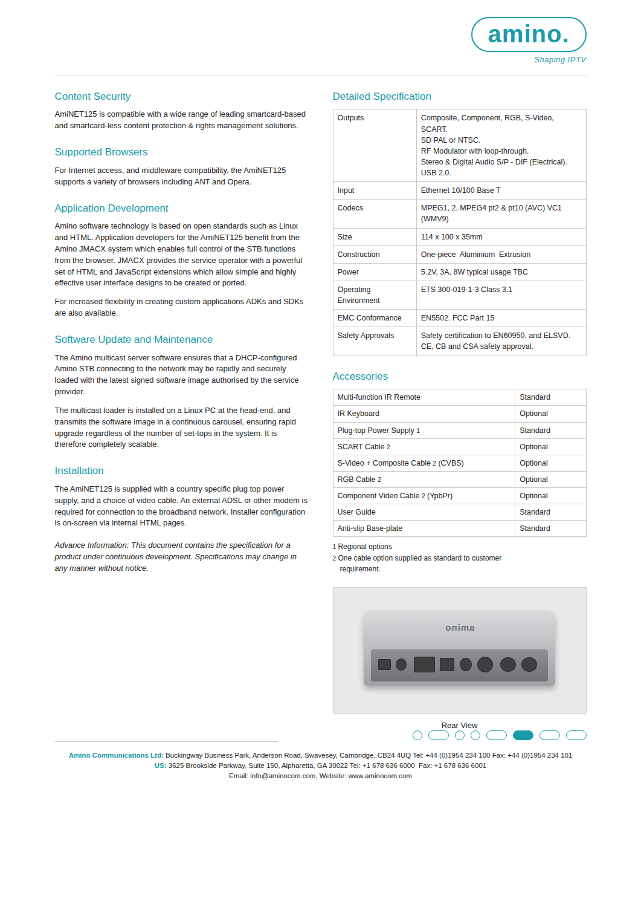amino.
Shaping IPTV
Content Security
AmiNET125 is compatible with a wide range of leading smartcard-based and smartcard-less content protection & rights management solutions.
Supported Browsers
For Internet access, and middleware compatibility, the AmiNET125 supports a variety of browsers including ANT and Opera.
Application Development
Amino software technology is based on open standards such as Linux and HTML. Application developers for the AmiNET125 benefit from the Amino JMACX system which enables full control of the STB functions from the browser. JMACX provides the service operator with a powerful set of HTML and JavaScript extensions which allow simple and highly effective user interface designs to be created or ported.
For increased flexibility in creating custom applications ADKs and SDKs are also available.
Software Update and Maintenance
The Amino multicast server software ensures that a DHCP-configured Amino STB connecting to the network may be rapidly and securely loaded with the latest signed software image authorised by the service provider.
The multicast loader is installed on a Linux PC at the head-end, and transmits the software image in a continuous carousel, ensuring rapid upgrade regardless of the number of set-tops in the system. It is therefore completely scalable.
Installation
The AmiNET125 is supplied with a country specific plug top power supply, and a choice of video cable. An external ADSL or other modem is required for connection to the broadband network. Installer configuration is on-screen via internal HTML pages.
Advance Information: This document contains the specification for a product under continuous development. Specifications may change in any manner without notice.
Detailed Specification
| Outputs | Composite, Component, RGB, S-Video, SCART. SD PAL or NTSC. RF Modulator with loop-through. Stereo & Digital Audio S/P - DIF (Electrical). USB 2.0. |
| Input | Ethernet 10/100 Base T |
| Codecs | MPEG1, 2, MPEG4 pt2 & pt10 (AVC) VC1 (WMV9) |
| Size | 114 x 100 x 35mm |
| Construction | One-piece Aluminium Extrusion |
| Power | 5.2V, 3A, 8W typical usage TBC |
| Operating Environment | ETS 300-019-1-3 Class 3.1 |
| EMC Conformance | EN5502. FCC Part 15 |
| Safety Approvals | Safety certification to EN60950, and ELSVD. CE, CB and CSA safety approval. |
Accessories
| Multi-function IR Remote | Standard |
| IR Keyboard | Optional |
| Plug-top Power Supply 1 | Standard |
| SCART Cable 2 | Optional |
| S-Video + Composite Cable 2 (CVBS) | Optional |
| RGB Cable 2 | Optional |
| Component Video Cable 2 (YpbPr) | Optional |
| User Guide | Standard |
| Anti-slip Base-plate | Standard |
1 Regional options
2 One cable option supplied as standard to customer
requirement.
amino
Rear View
Amino Communications Ltd: Buckingway Business Park, Anderson Road, Swavesey, Cambridge, CB24 4UQ Tel: +44 (0)1954 234 100 Fax: +44 (0)1954 234 101
US: 3625 Brookside Parkway, Suite 150, Alpharetta, GA 30022 Tel: +1 678 636 6000 Fax: +1 678 636 6001
Email: info@aminocom.com, Website: www.aminocom.com